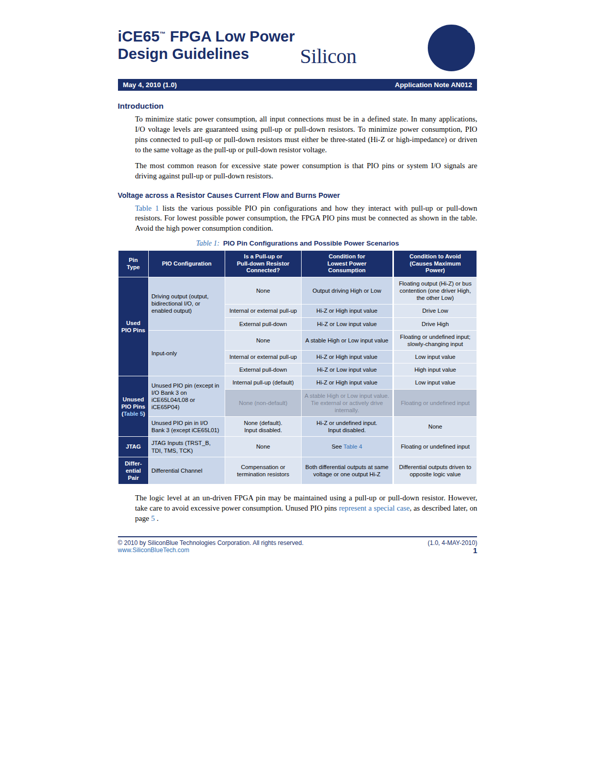iCE65™ FPGA Low Power
Design Guidelines
®
SiliconBlue
May 4, 2010 (1.0) Application Note AN012
Introduction
To minimize static power consumption, all input connections must be in a defined state. In many applications, I/O voltage levels are guaranteed using pull-up or pull-down resistors. To minimize power consumption, PIO pins connected to pull-up or pull-down resistors must either be three-stated (Hi-Z or high-impedance) or driven to the same voltage as the pull-up or pull-down resistor voltage.
The most common reason for excessive state power consumption is that PIO pins or system I/O signals are driving against pull-up or pull-down resistors.
Voltage across a Resistor Causes Current Flow and Burns Power
Table 1 lists the various possible PIO pin configurations and how they interact with pull-up or pull-down resistors. For lowest possible power consumption, the FPGA PIO pins must be connected as shown in the table. Avoid the high power consumption condition.
Table 1: PIO Pin Configurations and Possible Power Scenarios
| Pin Type | PIO Configuration | Is a Pull-up or Pull-down Resistor Connected? | Condition for Lowest Power Consumption | Condition to Avoid (Causes Maximum Power) |
| --- | --- | --- | --- | --- |
| Used PIO Pins | Driving output (output, bidirectional I/O, or enabled output) | None | Output driving High or Low | Floating output (Hi-Z) or bus contention (one driver High, the other Low) |
| Internal or external pull-up | Hi-Z or High input value | Drive Low |
| External pull-down | Hi-Z or Low input value | Drive High |
| Input-only | None | A stable High or Low input value | Floating or undefined input; slowly-changing input |
| Internal or external pull-up | Hi-Z or High input value | Low input value |
| External pull-down | Hi-Z or Low input value | High input value |
| Unused PIO Pins ( Table 5 ) | Unused PIO pin (except in I/O Bank 3 on iCE65L04/L08 or iCE65P04) | Internal pull-up (default) | Hi-Z or High input value | Low input value |
| None (non-default) | A stable High or Low input value. Tie external or actively drive internally. | Floating or undefined input |
| Unused PIO pin in I/O Bank 3 (except iCE65L01) | None (default). Input disabled. | Hi-Z or undefined input. Input disabled. | None |
| JTAG | JTAG Inputs (TRST_B, TDI, TMS, TCK) | None | See Table 4 | Floating or undefined input |
| Differ- ential Pair | Differential Channel | Compensation or termination resistors | Both differential outputs at same voltage or one output Hi-Z | Differential outputs driven to opposite logic value |
The logic level at an un-driven FPGA pin may be maintained using a pull-up or pull-down resistor. However, take care to avoid excessive power consumption. Unused PIO pins represent a special case, as described later, on page 5 .
© 2010 by SiliconBlue Technologies Corporation. All rights reserved.
www.SiliconBlueTech.com
(1.0, 4-MAY-2010)
1